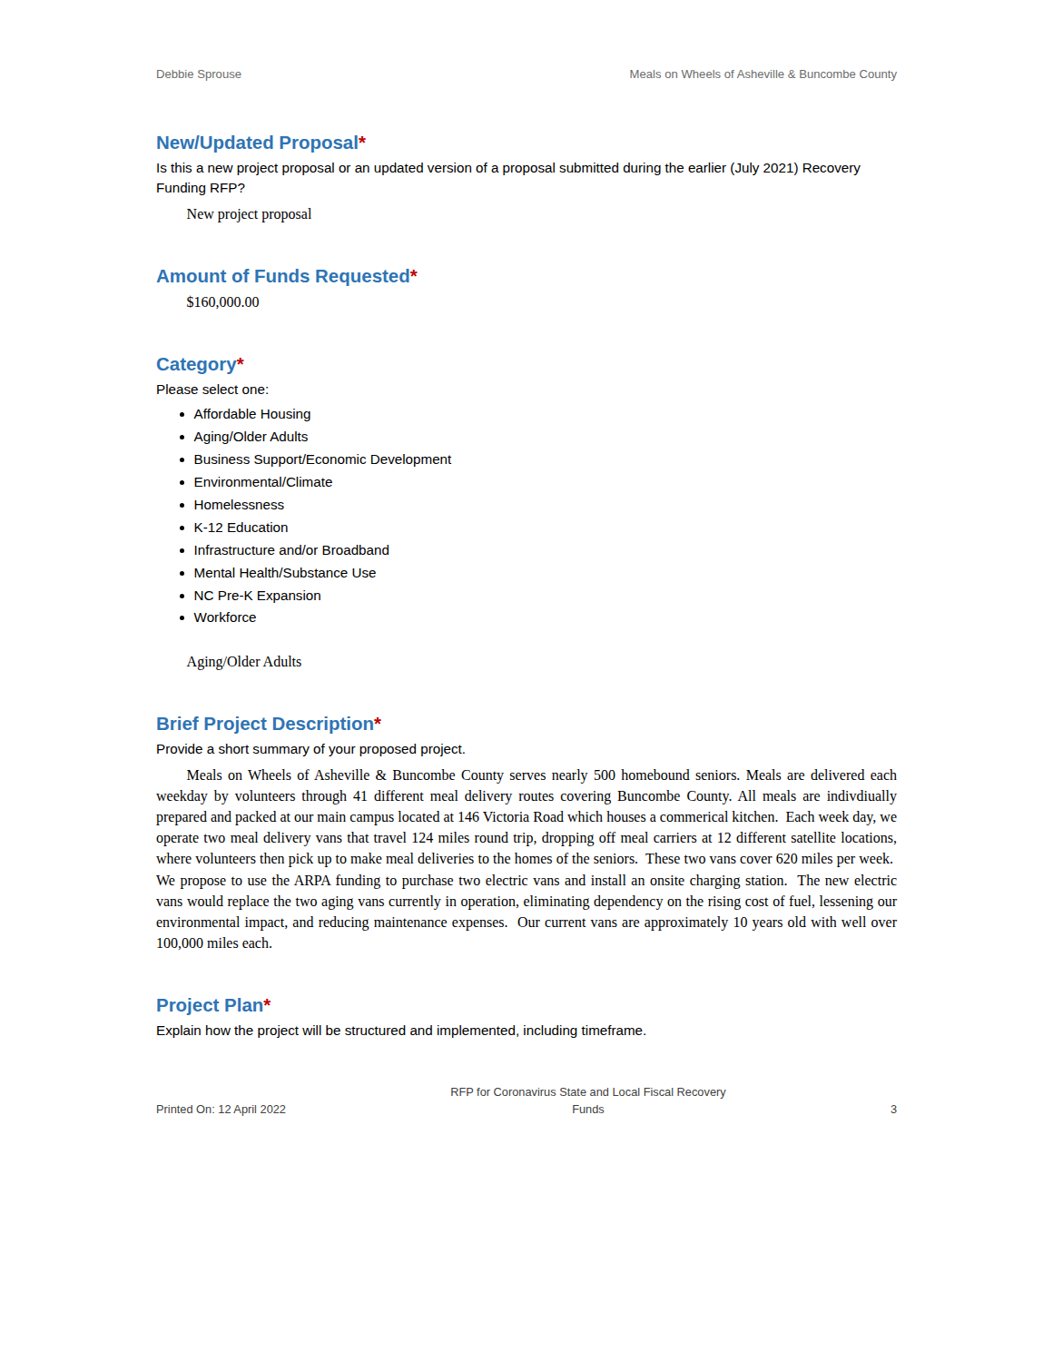Debbie Sprouse Meals on Wheels of Asheville & Buncombe County
New/Updated Proposal*
Is this a new project proposal or an updated version of a proposal submitted during the earlier (July 2021) Recovery Funding RFP?
New project proposal
Amount of Funds Requested*
$160,000.00
Category*
Please select one:
Affordable Housing
Aging/Older Adults
Business Support/Economic Development
Environmental/Climate
Homelessness
K-12 Education
Infrastructure and/or Broadband
Mental Health/Substance Use
NC Pre-K Expansion
Workforce
Aging/Older Adults
Brief Project Description*
Provide a short summary of your proposed project.
Meals on Wheels of Asheville & Buncombe County serves nearly 500 homebound seniors. Meals are delivered each weekday by volunteers through 41 different meal delivery routes covering Buncombe County. All meals are indivdiually prepared and packed at our main campus located at 146 Victoria Road which houses a commerical kitchen. Each week day, we operate two meal delivery vans that travel 124 miles round trip, dropping off meal carriers at 12 different satellite locations, where volunteers then pick up to make meal deliveries to the homes of the seniors. These two vans cover 620 miles per week. We propose to use the ARPA funding to purchase two electric vans and install an onsite charging station. The new electric vans would replace the two aging vans currently in operation, eliminating dependency on the rising cost of fuel, lessening our environmental impact, and reducing maintenance expenses. Our current vans are approximately 10 years old with well over 100,000 miles each.
Project Plan*
Explain how the project will be structured and implemented, including timeframe.
Printed On: 12 April 2022 RFP for Coronavirus State and Local Fiscal Recovery
Funds 3